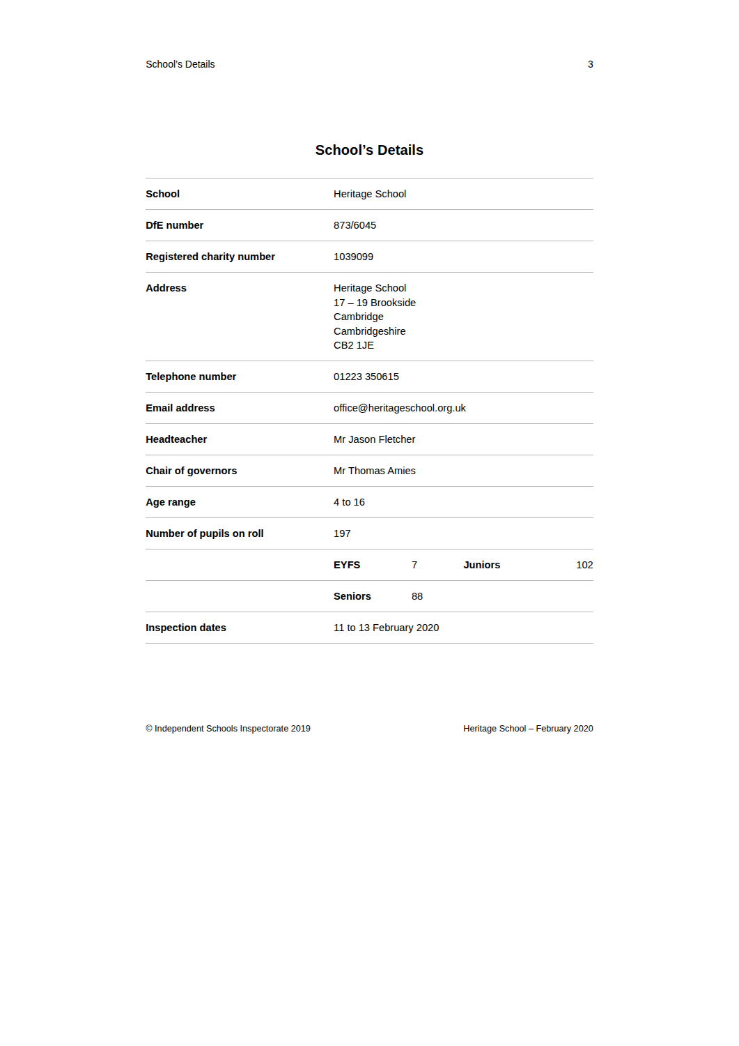School’s Details 3
School’s Details
| School | Heritage School |
| DfE number | 873/6045 |
| Registered charity number | 1039099 |
| Address | Heritage School 17 – 19 Brookside Cambridge Cambridgeshire CB2 1JE |
| Telephone number | 01223 350615 |
| Email address | office@heritageschool.org.uk |
| Headteacher | Mr Jason Fletcher |
| Chair of governors | Mr Thomas Amies |
| Age range | 4 to 16 |
| Number of pupils on roll | 197 |
| | EYFS 7 Juniors 102 |
| | Seniors 88 |
| Inspection dates | 11 to 13 February 2020 |
© Independent Schools Inspectorate 2019 Heritage School – February 2020